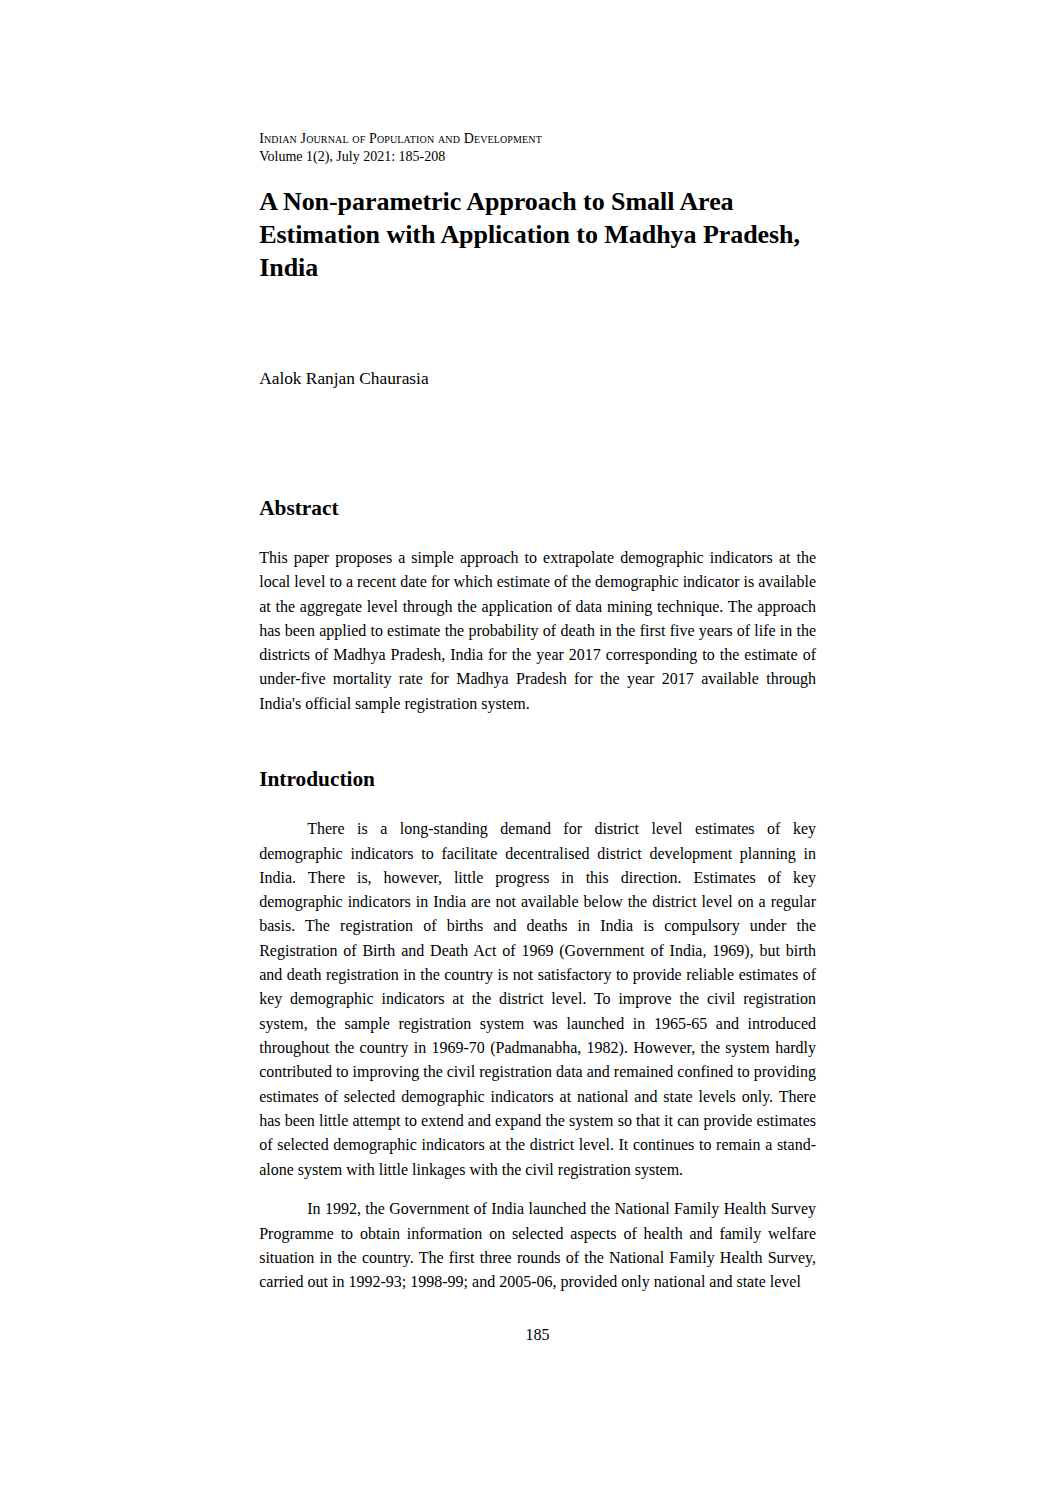Indian Journal of Population and Development
Volume 1(2), July 2021: 185-208
A Non-parametric Approach to Small Area Estimation with Application to Madhya Pradesh, India
Aalok Ranjan Chaurasia
Abstract
This paper proposes a simple approach to extrapolate demographic indicators at the local level to a recent date for which estimate of the demographic indicator is available at the aggregate level through the application of data mining technique. The approach has been applied to estimate the probability of death in the first five years of life in the districts of Madhya Pradesh, India for the year 2017 corresponding to the estimate of under-five mortality rate for Madhya Pradesh for the year 2017 available through India's official sample registration system.
Introduction
There is a long-standing demand for district level estimates of key demographic indicators to facilitate decentralised district development planning in India. There is, however, little progress in this direction. Estimates of key demographic indicators in India are not available below the district level on a regular basis. The registration of births and deaths in India is compulsory under the Registration of Birth and Death Act of 1969 (Government of India, 1969), but birth and death registration in the country is not satisfactory to provide reliable estimates of key demographic indicators at the district level. To improve the civil registration system, the sample registration system was launched in 1965-65 and introduced throughout the country in 1969-70 (Padmanabha, 1982). However, the system hardly contributed to improving the civil registration data and remained confined to providing estimates of selected demographic indicators at national and state levels only. There has been little attempt to extend and expand the system so that it can provide estimates of selected demographic indicators at the district level. It continues to remain a stand-alone system with little linkages with the civil registration system.
In 1992, the Government of India launched the National Family Health Survey Programme to obtain information on selected aspects of health and family welfare situation in the country. The first three rounds of the National Family Health Survey, carried out in 1992-93; 1998-99; and 2005-06, provided only national and state level
185